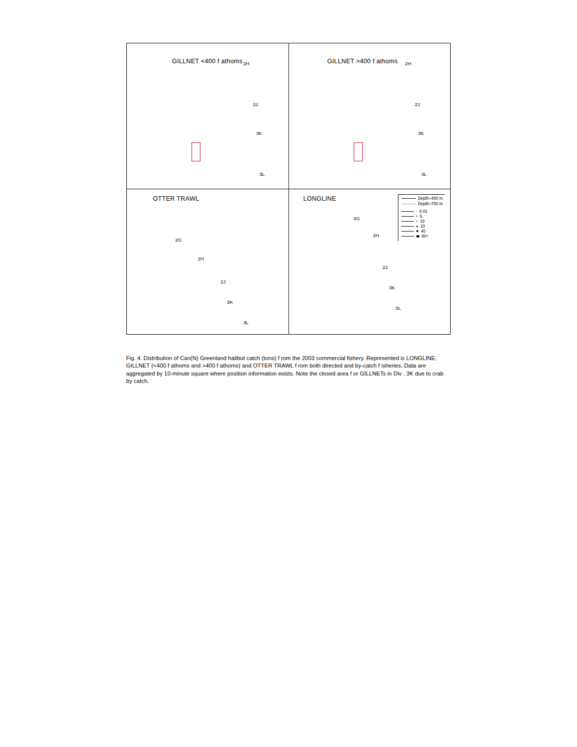GILLNET <400 f athoms
60° 58° 56° 54° 52° 50° 48°
57° 56° 55° 54° 53° 52° 51° 50° 49° 48° 62°
2H
2J
3K
3L
GILLNET >400 f athoms
60° 58° 56° 54° 52° 50° 48°
57° 56° 55° 54° 53° 52° 51° 50° 49° 48° 60°
2H
2J
3K
3L
OTTER TRAWL
61° 60° 59° 58° 57° 56° 55° 54° 53° 52° 51° 50° 49° 48° 47° 46° 45°
62° 60° 58° 56° 54° 52° 50° 48° 46° 44° 42° 40°
2G
2H
2J
3K
3L
LONGLINE
Depth=400 m
Depth=700 m
0.01
5
10
20
40
80+
59° 58° 57° 56° 55° 54° 53° 52° 51° 50° 49° 48° 47° 46° 45° 44° 43°
62° 60° 58° 56° 54° 52° 50° 48° 46° 44° 42°
2G
2H
2J
3K
3L
Fig. 4. Distribution of Can(N) Greenland halibut catch (tons) f rom the 2003 commercial fishery. Represented is LONGLINE, GILLNET (<400 f athoms and >400 f athoms) and OTTER TRAWL f rom both directed and by-catch f isheries. Data are aggregated by 10-minute square where position information exists. Note the closed area f or GILLNETs in Div . 3K due to crab by catch.